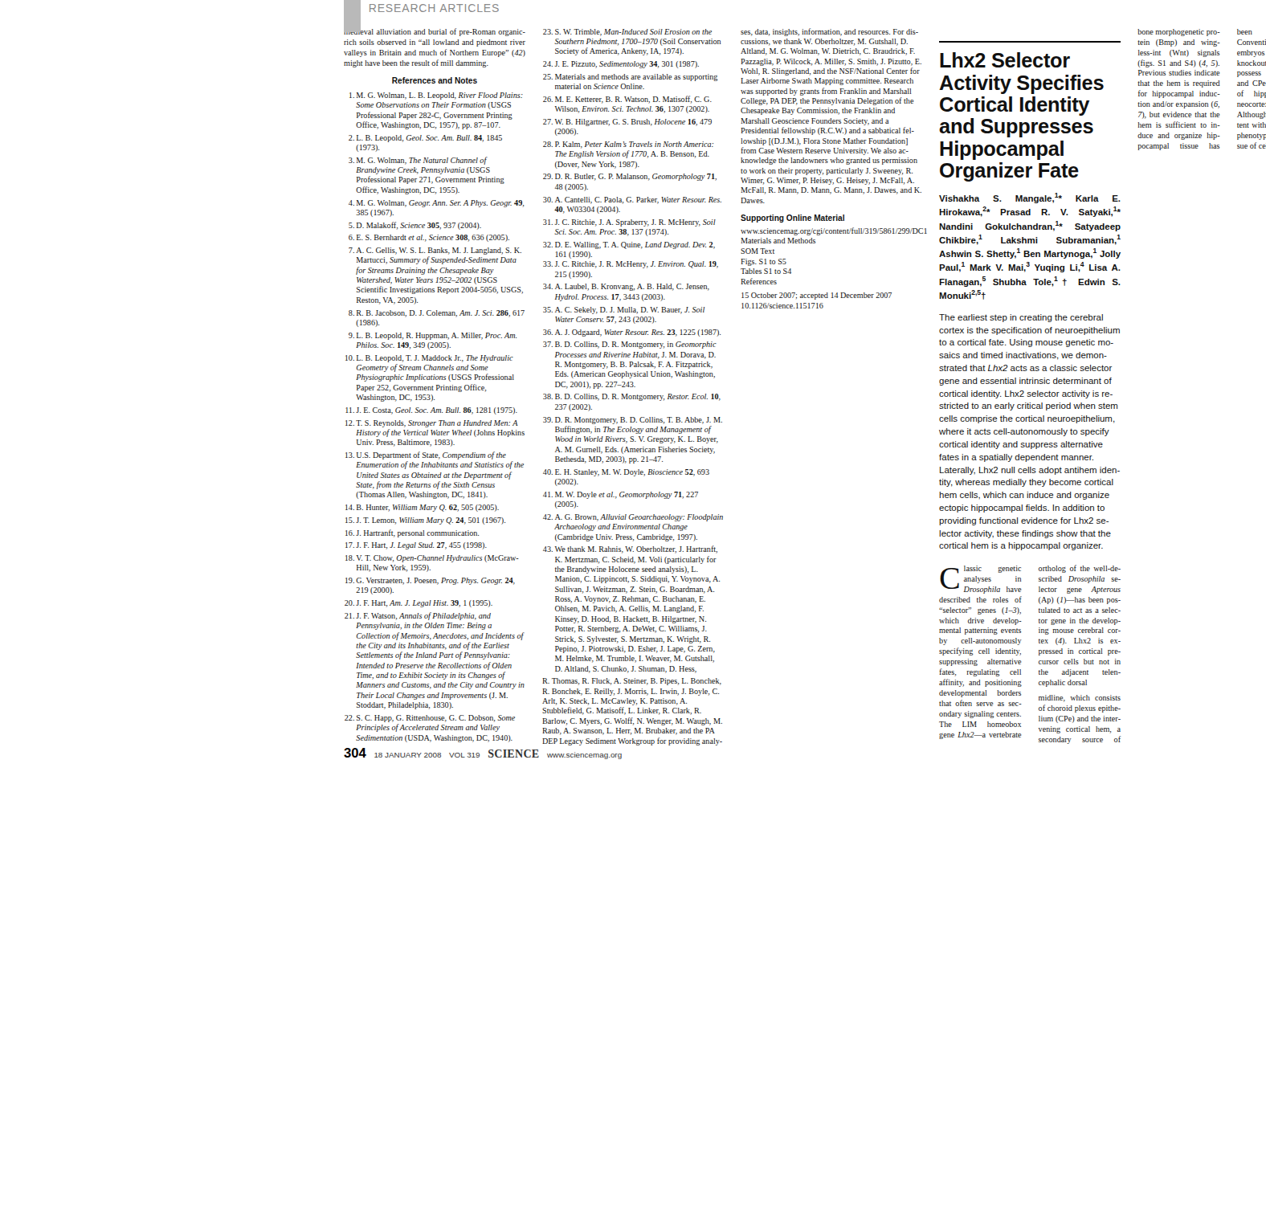Research Articles
medieval alluviation and burial of pre-Roman organic-rich soils observed in “all lowland and piedmont river valleys in Britain and much of Northern Europe” (42) might have been the result of mill damming.
References and Notes
M. G. Wolman, L. B. Leopold, River Flood Plains: Some Observations on Their Formation (USGS Professional Paper 282-C, Government Printing Office, Washington, DC, 1957), pp. 87–107.
L. B. Leopold, Geol. Soc. Am. Bull. 84, 1845 (1973).
M. G. Wolman, The Natural Channel of Brandywine Creek, Pennsylvania (USGS Professional Paper 271, Government Printing Office, Washington, DC, 1955).
M. G. Wolman, Geogr. Ann. Ser. A Phys. Geogr. 49, 385 (1967).
D. Malakoff, Science 305, 937 (2004).
E. S. Bernhardt et al., Science 308, 636 (2005).
A. C. Gellis, W. S. L. Banks, M. J. Langland, S. K. Martucci, Summary of Suspended-Sediment Data for Streams Draining the Chesapeake Bay Watershed, Water Years 1952–2002 (USGS Scientific Investigations Report 2004-5056, USGS, Reston, VA, 2005).
R. B. Jacobson, D. J. Coleman, Am. J. Sci. 286, 617 (1986).
L. B. Leopold, R. Huppman, A. Miller, Proc. Am. Philos. Soc. 149, 349 (2005).
L. B. Leopold, T. J. Maddock Jr., The Hydraulic Geometry of Stream Channels and Some Physiographic Implications (USGS Professional Paper 252, Government Printing Office, Washington, DC, 1953).
J. E. Costa, Geol. Soc. Am. Bull. 86, 1281 (1975).
T. S. Reynolds, Stronger Than a Hundred Men: A History of the Vertical Water Wheel (Johns Hopkins Univ. Press, Baltimore, 1983).
U.S. Department of State, Compendium of the Enumeration of the Inhabitants and Statistics of the United States as Obtained at the Department of State, from the Returns of the Sixth Census (Thomas Allen, Washington, DC, 1841).
B. Hunter, William Mary Q. 62, 505 (2005).
J. T. Lemon, William Mary Q. 24, 501 (1967).
J. Hartranft, personal communication.
J. F. Hart, J. Legal Stud. 27, 455 (1998).
V. T. Chow, Open-Channel Hydraulics (McGraw-Hill, New York, 1959).
G. Verstraeten, J. Poesen, Prog. Phys. Geogr. 24, 219 (2000).
J. F. Hart, Am. J. Legal Hist. 39, 1 (1995).
J. F. Watson, Annals of Philadelphia, and Pennsylvania, in the Olden Time: Being a Collection of Memoirs, Anecdotes, and Incidents of the City and its Inhabitants, and of the Earliest Settlements of the Inland Part of Pennsylvania: Intended to Preserve the Recollections of Olden Time, and to Exhibit Society in its Changes of Manners and Customs, and the City and Country in Their Local Changes and Improvements (J. M. Stoddart, Philadelphia, 1830).
S. C. Happ, G. Rittenhouse, G. C. Dobson, Some Principles of Accelerated Stream and Valley Sedimentation (USDA, Washington, DC, 1940).
S. W. Trimble, Man-Induced Soil Erosion on the Southern Piedmont, 1700–1970 (Soil Conservation Society of America, Ankeny, IA, 1974).
J. E. Pizzuto, Sedimentology 34, 301 (1987).
Materials and methods are available as supporting material on Science Online.
M. E. Ketterer, B. R. Watson, D. Matisoff, C. G. Wilson, Environ. Sci. Technol. 36, 1307 (2002).
W. B. Hilgartner, G. S. Brush, Holocene 16, 479 (2006).
P. Kalm, Peter Kalm’s Travels in North America: The English Version of 1770, A. B. Benson, Ed. (Dover, New York, 1987).
D. R. Butler, G. P. Malanson, Geomorphology 71, 48 (2005).
A. Cantelli, C. Paola, G. Parker, Water Resour. Res. 40, W03304 (2004).
J. C. Ritchie, J. A. Spraberry, J. R. McHenry, Soil Sci. Soc. Am. Proc. 38, 137 (1974).
D. E. Walling, T. A. Quine, Land Degrad. Dev. 2, 161 (1990).
J. C. Ritchie, J. R. McHenry, J. Environ. Qual. 19, 215 (1990).
A. Laubel, B. Kronvang, A. B. Hald, C. Jensen, Hydrol. Process. 17, 3443 (2003).
A. C. Sekely, D. J. Mulla, D. W. Bauer, J. Soil Water Conserv. 57, 243 (2002).
A. J. Odgaard, Water Resour. Res. 23, 1225 (1987).
B. D. Collins, D. R. Montgomery, in Geomorphic Processes and Riverine Habitat, J. M. Dorava, D. R. Montgomery, B. B. Palcsak, F. A. Fitzpatrick, Eds. (American Geophysical Union, Washington, DC, 2001), pp. 227–243.
B. D. Collins, D. R. Montgomery, Restor. Ecol. 10, 237 (2002).
D. R. Montgomery, B. D. Collins, T. B. Abbe, J. M. Buffington, in The Ecology and Management of Wood in World Rivers, S. V. Gregory, K. L. Boyer, A. M. Gurnell, Eds. (American Fisheries Society, Bethesda, MD, 2003), pp. 21–47.
E. H. Stanley, M. W. Doyle, Bioscience 52, 693 (2002).
M. W. Doyle et al., Geomorphology 71, 227 (2005).
A. G. Brown, Alluvial Geoarchaeology: Floodplain Archaeology and Environmental Change (Cambridge Univ. Press, Cambridge, 1997).
We thank M. Rahnis, W. Oberholtzer, J. Hartranft, K. Mertzman, C. Scheid, M. Voli (particularly for the Brandywine Holocene seed analysis), L. Manion, C. Lippincott, S. Siddiqui, Y. Voynova, A. Sullivan, J. Weitzman, Z. Stein, G. Boardman, A. Ross, A. Voynov, Z. Rehman, C. Buchanan, E. Ohlsen, M. Pavich, A. Gellis, M. Langland, F. Kinsey, D. Hood, B. Hackett, B. Hilgartner, N. Potter, R. Sternberg, A. DeWet, C. Williams, J. Strick, S. Sylvester, S. Mertzman, K. Wright, R. Pepino, J. Piotrowski, D. Esher, J. Lape, G. Zern, M. Helmke, M. Trumble, I. Weaver, M. Gutshall, D. Altland, S. Chunko, J. Shuman, D. Hess,
R. Thomas, R. Fluck, A. Steiner, B. Pipes, L. Bonchek, R. Bonchek, E. Reilly, J. Morris, L. Irwin, J. Boyle, C. Arlt, K. Steck, L. McCawley, K. Pattison, A. Stubblefield, G. Matisoff, L. Linker, R. Clark, R. Barlow, C. Myers, G. Wolff, N. Wenger, M. Waugh, M. Raub, A. Swanson, L. Herr, M. Brubaker, and the PA DEP Legacy Sediment Workgroup for providing analyses, data, insights, information, and resources. For discussions, we thank W. Oberholtzer, M. Gutshall, D. Altland, M. G. Wolman, W. Dietrich, C. Braudrick, F. Pazzaglia, P. Wilcock, A. Miller, S. Smith, J. Pizutto, E. Wohl, R. Slingerland, and the NSF/National Center for Laser Airborne Swath Mapping committee. Research was supported by grants from Franklin and Marshall College, PA DEP, the Pennsylvania Delegation of the Chesapeake Bay Commission, the Franklin and Marshall Geoscience Founders Society, and a Presidential fellowship (R.C.W.) and a sabbatical fellowship [(D.J.M.), Flora Stone Mather Foundation] from Case Western Reserve University. We also acknowledge the landowners who granted us permission to work on their property, particularly J. Sweeney, R. Wimer, G. Wimer, P. Heisey, G. Heisey, J. McFall, A. McFall, R. Mann, D. Mann, G. Mann, J. Dawes, and K. Dawes.
Supporting Online Material
www.sciencemag.org/cgi/content/full/319/5861/299/DC1
Materials and Methods
SOM Text
Figs. S1 to S5
Tables S1 to S4
References
15 October 2007; accepted 14 December 2007
10.1126/science.1151716
Lhx2 Selector Activity Specifies Cortical Identity and Suppresses Hippocampal Organizer Fate
Vishakha S. Mangale,1* Karla E. Hirokawa,2* Prasad R. V. Satyaki,1* Nandini Gokulchandran,1* Satyadeep Chikbire,1 Lakshmi Subramanian,1 Ashwin S. Shetty,1 Ben Martynoga,1 Jolly Paul,1 Mark V. Mai,3 Yuqing Li,4 Lisa A. Flanagan,5 Shubha Tole,1† Edwin S. Monuki2,5†
The earliest step in creating the cerebral cortex is the specification of neuroepithelium to a cortical fate. Using mouse genetic mosaics and timed inactivations, we demonstrated that Lhx2 acts as a classic selector gene and essential intrinsic determinant of cortical identity. Lhx2 selector activity is restricted to an early critical period when stem cells comprise the cortical neuroepithelium, where it acts cell-autonomously to specify cortical identity and suppress alternative fates in a spatially dependent manner. Laterally, Lhx2 null cells adopt antihem identity, whereas medially they become cortical hem cells, which can induce and organize ectopic hippocampal fields. In addition to providing functional evidence for Lhx2 selector activity, these findings show that the cortical hem is a hippocampal organizer.
Classic genetic analyses in Drosophila have described the roles of “selector” genes (1–3), which drive developmental patterning events by cell-autonomously specifying cell identity, suppressing alternative fates, regulating cell affinity, and positioning developmental borders that often serve as secondary signaling centers. The LIM homeobox gene Lhx2—a vertebrate ortholog of the well-described Drosophila selector gene Apterous (Ap) (1)—has been postulated to act as a selector gene in the developing mouse cerebral cortex (4). Lhx2 is expressed in cortical precursor cells but not in the adjacent telencephalic dorsal
midline, which consists of choroid plexus epithelium (CPe) and the intervening cortical hem, a secondary source of bone morphogenetic protein (Bmp) and wingless-int (Wnt) signals (figs. S1 and S4) (4, 5). Previous studies indicate that the hem is required for hippocampal induction and/or expansion (6, 7), but evidence that the hem is sufficient to induce and organize hippocampal tissue has been lacking. Conventional Lhx2 null embryos (“standard” knockout, or sKO) (8) possess excessive hem and CPe at the expense of hippocampus and neocortex (4, 5). Although this is consistent with a selector gene phenotype, the basic issue of cell autonomy
304 18 JANUARY 2008 VOL 319 SCIENCE www.sciencemag.org